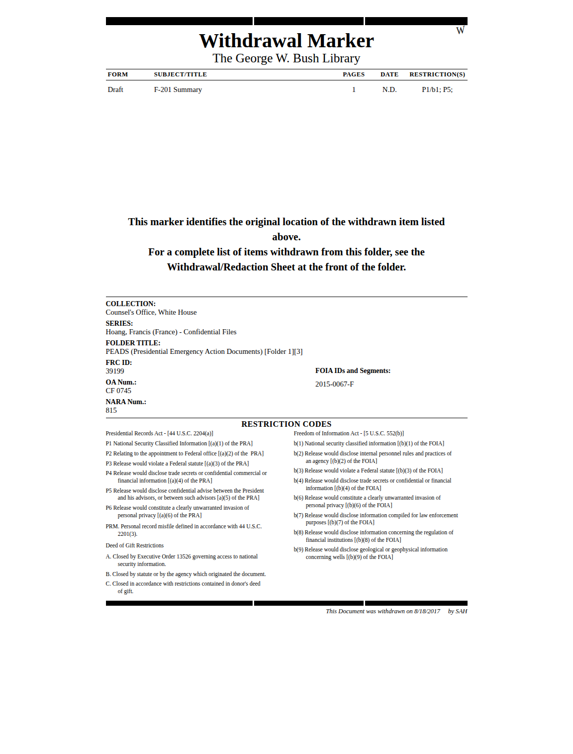W
Withdrawal Marker
The George W. Bush Library
| FORM | SUBJECT/TITLE | PAGES | DATE | RESTRICTION(S) |
| --- | --- | --- | --- | --- |
| Draft | F-201 Summary | 1 | N.D. | P1/b1; P5; |
This marker identifies the original location of the withdrawn item listed above.
For a complete list of items withdrawn from this folder, see the
Withdrawal/Redaction Sheet at the front of the folder.
COLLECTION:
Counsel's Office, White House
SERIES:
Hoang, Francis (France) - Confidential Files
FOLDER TITLE:
PEADS (Presidential Emergency Action Documents) [Folder 1][3]
FRC ID:
39199
OA Num.:
CF 0745
NARA Num.:
815
FOIA IDs and Segments:
2015-0067-F
RESTRICTION CODES
Presidential Records Act - [44 U.S.C. 2204(a)]
P1 National Security Classified Information [(a)(1) of the PRA]
P2 Relating to the appointment to Federal office [(a)(2) of the PRA]
P3 Release would violate a Federal statute [(a)(3) of the PRA]
P4 Release would disclose trade secrets or confidential commercial or
financial information [(a)(4) of the PRA]
P5 Release would disclose confidential advise between the President
and his advisors, or between such advisors [a)(5) of the PRA]
P6 Release would constitute a clearly unwarranted invasion of
personal privacy [(a)(6) of the PRA]
PRM. Personal record misfile defined in accordance with 44 U.S.C.
2201(3).
Deed of Gift Restrictions
A. Closed by Executive Order 13526 governing access to national
security information.
B. Closed by statute or by the agency which originated the document.
C. Closed in accordance with restrictions contained in donor's deed
of gift.
Freedom of Information Act - [5 U.S.C. 552(b)]
b(1) National security classified information [(b)(1) of the FOIA]
b(2) Release would disclose internal personnel rules and practices of
an agency [(b)(2) of the FOIA]
b(3) Release would violate a Federal statute [(b)(3) of the FOIA]
b(4) Release would disclose trade secrets or confidential or financial
information [(b)(4) of the FOIA]
b(6) Release would constitute a clearly unwarranted invasion of
personal privacy [(b)(6) of the FOIA]
b(7) Release would disclose information compiled for law enforcement
purposes [(b)(7) of the FOIA]
b(8) Release would disclose information concerning the regulation of
financial institutions [(b)(8) of the FOIA]
b(9) Release would disclose geological or geophysical information
concerning wells [(b)(9) of the FOIA]
This Document was withdrawn on 8/18/2017 by SAH